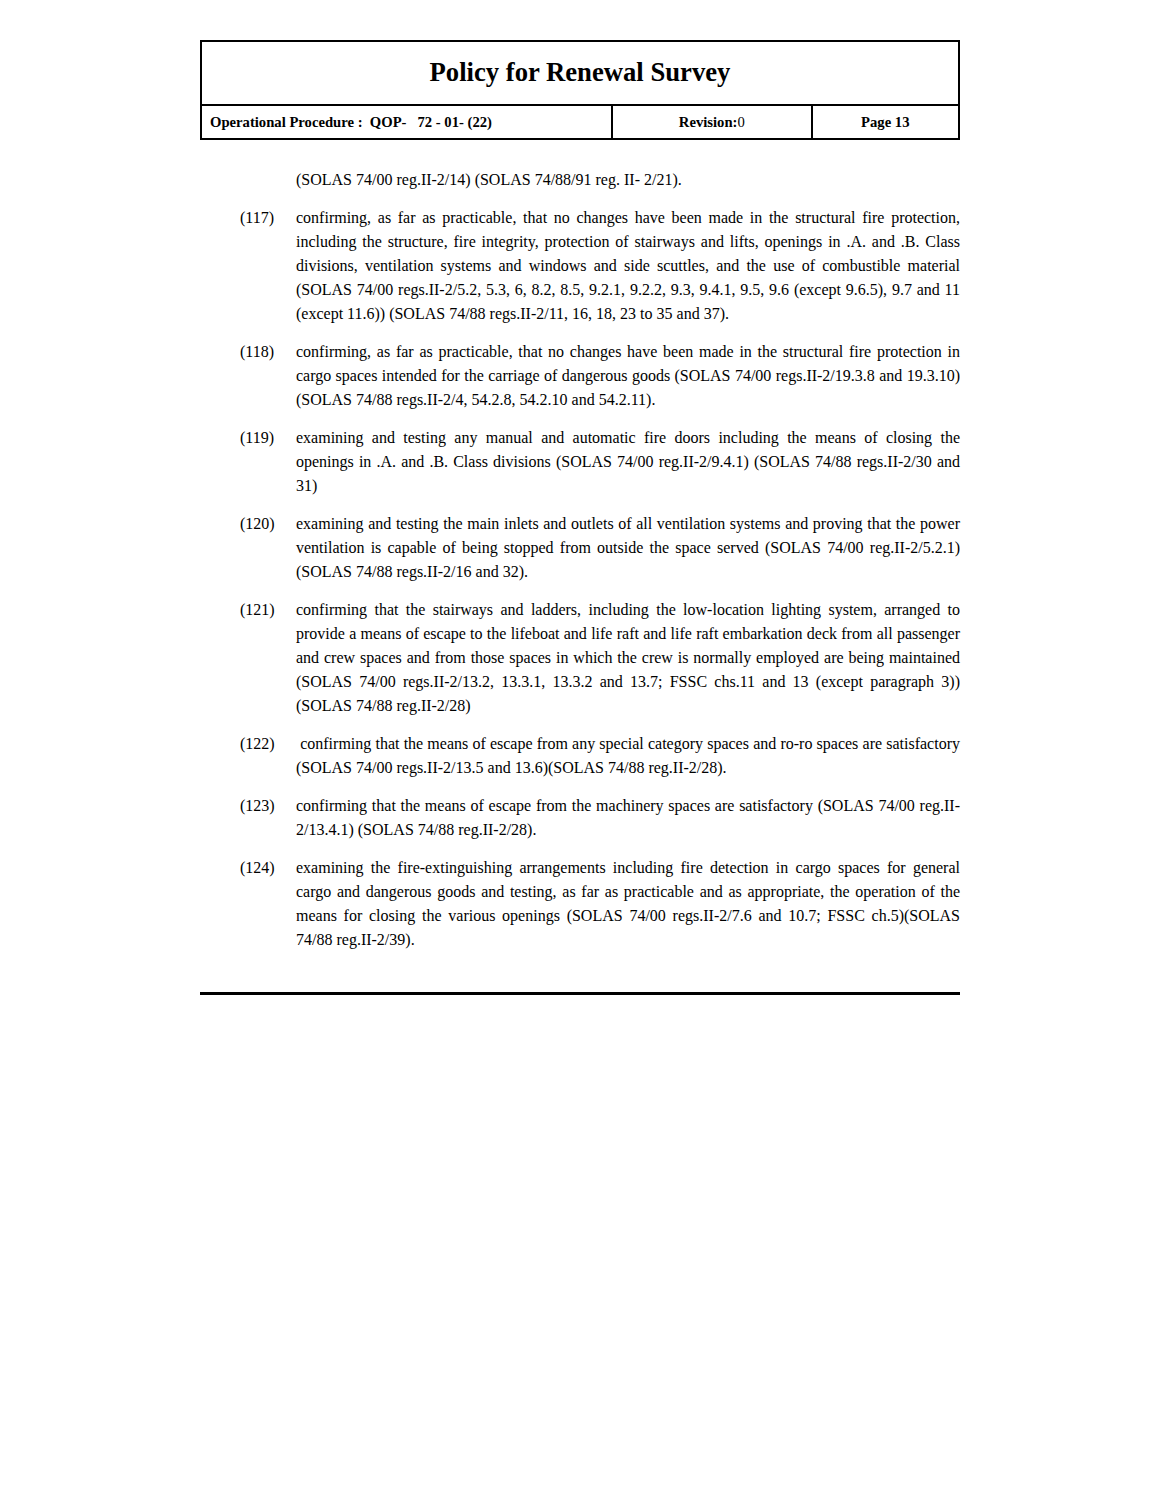Policy for Renewal Survey
Operational Procedure : QOP- 72 - 01- (22)
Revision: 0
Page 13
(SOLAS 74/00 reg.II-2/14) (SOLAS 74/88/91 reg. II- 2/21).
(117) confirming, as far as practicable, that no changes have been made in the structural fire protection, including the structure, fire integrity, protection of stairways and lifts, openings in .A. and .B. Class divisions, ventilation systems and windows and side scuttles, and the use of combustible material (SOLAS 74/00 regs.II-2/5.2, 5.3, 6, 8.2, 8.5, 9.2.1, 9.2.2, 9.3, 9.4.1, 9.5, 9.6 (except 9.6.5), 9.7 and 11 (except 11.6)) (SOLAS 74/88 regs.II-2/11, 16, 18, 23 to 35 and 37).
(118) confirming, as far as practicable, that no changes have been made in the structural fire protection in cargo spaces intended for the carriage of dangerous goods (SOLAS 74/00 regs.II-2/19.3.8 and 19.3.10)(SOLAS 74/88 regs.II-2/4, 54.2.8, 54.2.10 and 54.2.11).
(119) examining and testing any manual and automatic fire doors including the means of closing the openings in .A. and .B. Class divisions (SOLAS 74/00 reg.II-2/9.4.1) (SOLAS 74/88 regs.II-2/30 and 31)
(120) examining and testing the main inlets and outlets of all ventilation systems and proving that the power ventilation is capable of being stopped from outside the space served (SOLAS 74/00 reg.II-2/5.2.1) (SOLAS 74/88 regs.II-2/16 and 32).
(121) confirming that the stairways and ladders, including the low-location lighting system, arranged to provide a means of escape to the lifeboat and life raft and life raft embarkation deck from all passenger and crew spaces and from those spaces in which the crew is normally employed are being maintained (SOLAS 74/00 regs.II-2/13.2, 13.3.1, 13.3.2 and 13.7; FSSC chs.11 and 13 (except paragraph 3)) (SOLAS 74/88 reg.II-2/28)
(122) confirming that the means of escape from any special category spaces and ro-ro spaces are satisfactory (SOLAS 74/00 regs.II-2/13.5 and 13.6)(SOLAS 74/88 reg.II-2/28).
(123) confirming that the means of escape from the machinery spaces are satisfactory (SOLAS 74/00 reg.II-2/13.4.1) (SOLAS 74/88 reg.II-2/28).
(124) examining the fire-extinguishing arrangements including fire detection in cargo spaces for general cargo and dangerous goods and testing, as far as practicable and as appropriate, the operation of the means for closing the various openings (SOLAS 74/00 regs.II-2/7.6 and 10.7; FSSC ch.5)(SOLAS 74/88 reg.II-2/39).